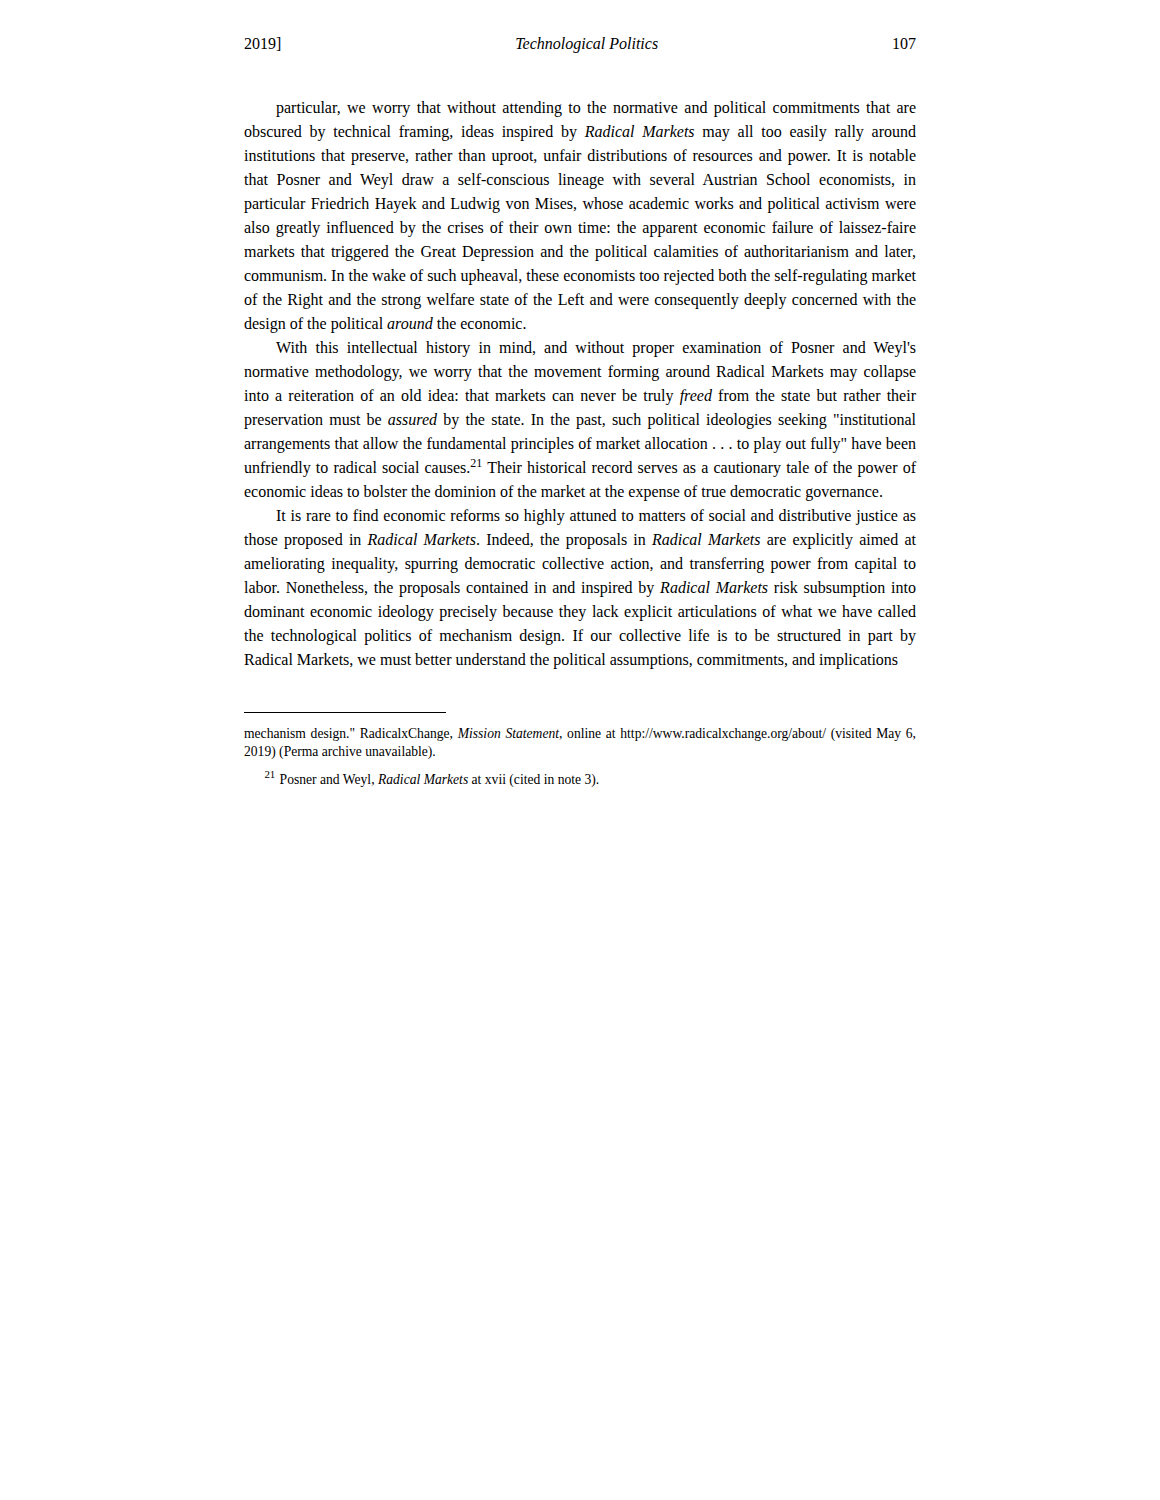2019] Technological Politics 107
particular, we worry that without attending to the normative and political commitments that are obscured by technical framing, ideas inspired by Radical Markets may all too easily rally around institutions that preserve, rather than uproot, unfair distributions of resources and power. It is notable that Posner and Weyl draw a self-conscious lineage with several Austrian School economists, in particular Friedrich Hayek and Ludwig von Mises, whose academic works and political activism were also greatly influenced by the crises of their own time: the apparent economic failure of laissez-faire markets that triggered the Great Depression and the political calamities of authoritarianism and later, communism. In the wake of such upheaval, these economists too rejected both the self-regulating market of the Right and the strong welfare state of the Left and were consequently deeply concerned with the design of the political around the economic.
With this intellectual history in mind, and without proper examination of Posner and Weyl's normative methodology, we worry that the movement forming around Radical Markets may collapse into a reiteration of an old idea: that markets can never be truly freed from the state but rather their preservation must be assured by the state. In the past, such political ideologies seeking "institutional arrangements that allow the fundamental principles of market allocation . . . to play out fully" have been unfriendly to radical social causes.21 Their historical record serves as a cautionary tale of the power of economic ideas to bolster the dominion of the market at the expense of true democratic governance.
It is rare to find economic reforms so highly attuned to matters of social and distributive justice as those proposed in Radical Markets. Indeed, the proposals in Radical Markets are explicitly aimed at ameliorating inequality, spurring democratic collective action, and transferring power from capital to labor. Nonetheless, the proposals contained in and inspired by Radical Markets risk subsumption into dominant economic ideology precisely because they lack explicit articulations of what we have called the technological politics of mechanism design. If our collective life is to be structured in part by Radical Markets, we must better understand the political assumptions, commitments, and implications
mechanism design." RadicalxChange, Mission Statement, online at http://www.radicalxchange.org/about/ (visited May 6, 2019) (Perma archive unavailable).
21 Posner and Weyl, Radical Markets at xvii (cited in note 3).